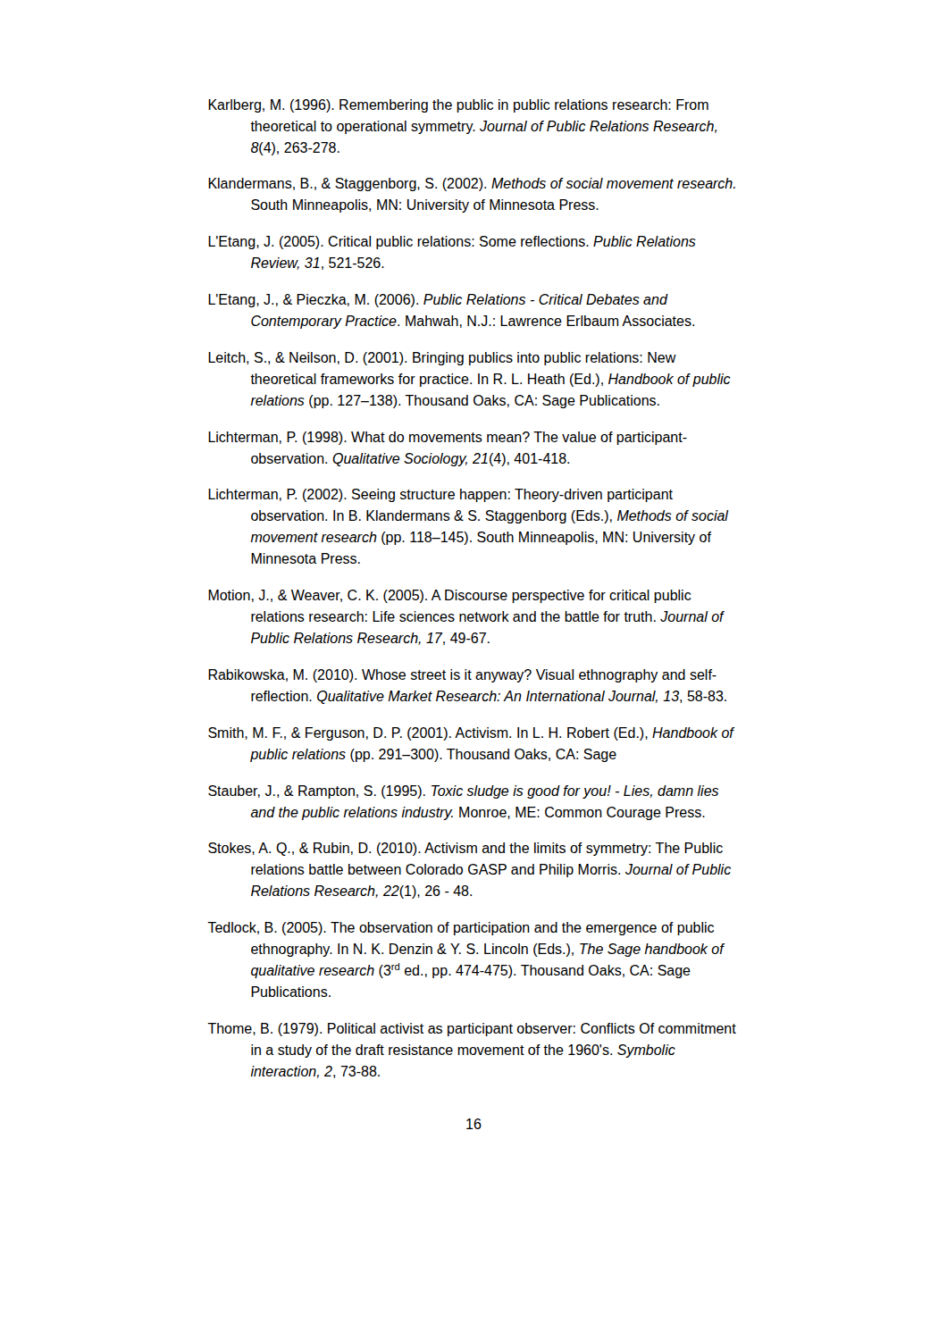Karlberg, M. (1996). Remembering the public in public relations research: From theoretical to operational symmetry. Journal of Public Relations Research, 8(4), 263-278.
Klandermans, B., & Staggenborg, S. (2002). Methods of social movement research. South Minneapolis, MN: University of Minnesota Press.
L'Etang, J. (2005). Critical public relations: Some reflections. Public Relations Review, 31, 521-526.
L'Etang, J., & Pieczka, M. (2006). Public Relations - Critical Debates and Contemporary Practice. Mahwah, N.J.: Lawrence Erlbaum Associates.
Leitch, S., & Neilson, D. (2001). Bringing publics into public relations: New theoretical frameworks for practice. In R. L. Heath (Ed.), Handbook of public relations (pp. 127–138). Thousand Oaks, CA: Sage Publications.
Lichterman, P. (1998). What do movements mean? The value of participant-observation. Qualitative Sociology, 21(4), 401-418.
Lichterman, P. (2002). Seeing structure happen: Theory-driven participant observation. In B. Klandermans & S. Staggenborg (Eds.), Methods of social movement research (pp. 118–145). South Minneapolis, MN: University of Minnesota Press.
Motion, J., & Weaver, C. K. (2005). A Discourse perspective for critical public relations research: Life sciences network and the battle for truth. Journal of Public Relations Research, 17, 49-67.
Rabikowska, M. (2010). Whose street is it anyway? Visual ethnography and self-reflection. Qualitative Market Research: An International Journal, 13, 58-83.
Smith, M. F., & Ferguson, D. P. (2001). Activism. In L. H. Robert (Ed.), Handbook of public relations (pp. 291–300). Thousand Oaks, CA: Sage
Stauber, J., & Rampton, S. (1995). Toxic sludge is good for you! - Lies, damn lies and the public relations industry. Monroe, ME: Common Courage Press.
Stokes, A. Q., & Rubin, D. (2010). Activism and the limits of symmetry: The Public relations battle between Colorado GASP and Philip Morris. Journal of Public Relations Research, 22(1), 26 - 48.
Tedlock, B. (2005). The observation of participation and the emergence of public ethnography. In N. K. Denzin & Y. S. Lincoln (Eds.), The Sage handbook of qualitative research (3rd ed., pp. 474-475). Thousand Oaks, CA: Sage Publications.
Thome, B. (1979). Political activist as participant observer: Conflicts Of commitment in a study of the draft resistance movement of the 1960's. Symbolic interaction, 2, 73-88.
16